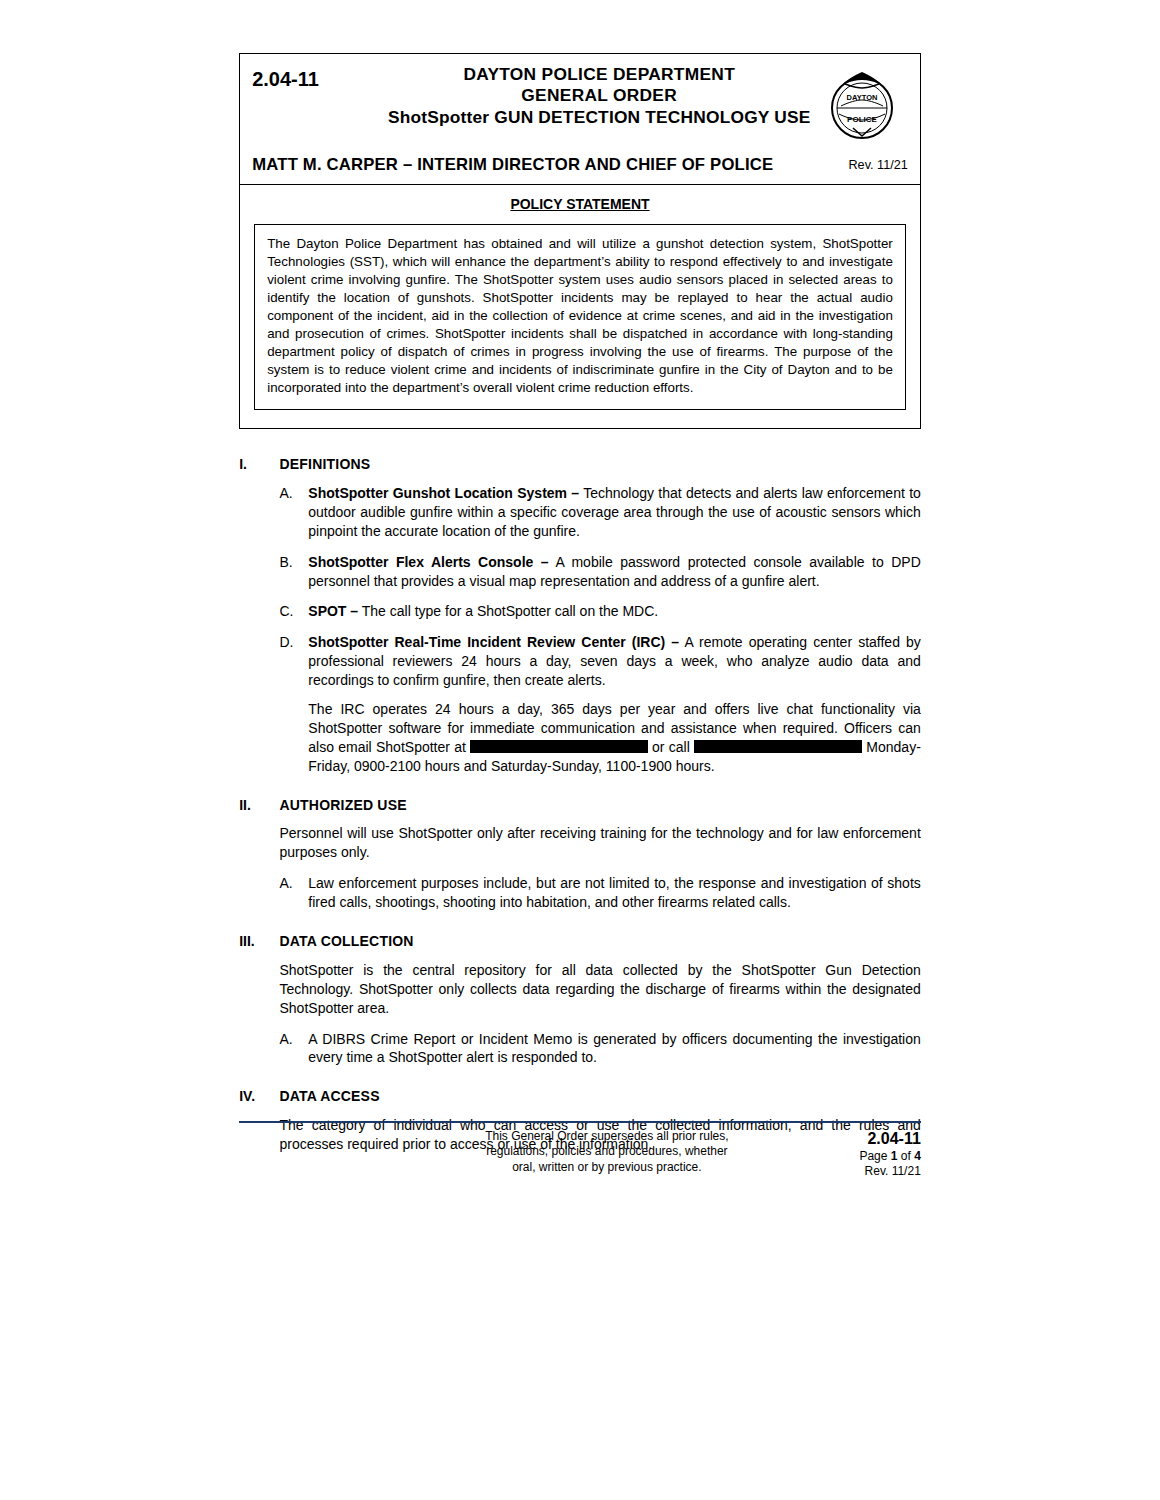2.04-11
DAYTON POLICE DEPARTMENT
GENERAL ORDER
ShotSpotter GUN DETECTION TECHNOLOGY USE
DAYTON POLICE
MATT M. CARPER – INTERIM DIRECTOR AND CHIEF OF POLICE
Rev. 11/21
POLICY STATEMENT
The Dayton Police Department has obtained and will utilize a gunshot detection system, ShotSpotter Technologies (SST), which will enhance the department’s ability to respond effectively to and investigate violent crime involving gunfire. The ShotSpotter system uses audio sensors placed in selected areas to identify the location of gunshots. ShotSpotter incidents may be replayed to hear the actual audio component of the incident, aid in the collection of evidence at crime scenes, and aid in the investigation and prosecution of crimes. ShotSpotter incidents shall be dispatched in accordance with long-standing department policy of dispatch of crimes in progress involving the use of firearms. The purpose of the system is to reduce violent crime and incidents of indiscriminate gunfire in the City of Dayton and to be incorporated into the department’s overall violent crime reduction efforts.
I.
DEFINITIONS
A.
ShotSpotter Gunshot Location System – Technology that detects and alerts law enforcement to outdoor audible gunfire within a specific coverage area through the use of acoustic sensors which pinpoint the accurate location of the gunfire.
B.
ShotSpotter Flex Alerts Console – A mobile password protected console available to DPD personnel that provides a visual map representation and address of a gunfire alert.
C.
SPOT – The call type for a ShotSpotter call on the MDC.
D.
ShotSpotter Real-Time Incident Review Center (IRC) – A remote operating center staffed by professional reviewers 24 hours a day, seven days a week, who analyze audio data and recordings to confirm gunfire, then create alerts.
The IRC operates 24 hours a day, 365 days per year and offers live chat functionality via ShotSpotter software for immediate communication and assistance when required. Officers can also email ShotSpotter at or call Monday-Friday, 0900-2100 hours and Saturday-Sunday, 1100-1900 hours.
II.
AUTHORIZED USE
Personnel will use ShotSpotter only after receiving training for the technology and for law enforcement purposes only.
A.
Law enforcement purposes include, but are not limited to, the response and investigation of shots fired calls, shootings, shooting into habitation, and other firearms related calls.
III.
DATA COLLECTION
ShotSpotter is the central repository for all data collected by the ShotSpotter Gun Detection Technology. ShotSpotter only collects data regarding the discharge of firearms within the designated ShotSpotter area.
A.
A DIBRS Crime Report or Incident Memo is generated by officers documenting the investigation every time a ShotSpotter alert is responded to.
IV.
DATA ACCESS
The category of individual who can access or use the collected information, and the rules and processes required prior to access or use of the information.
This General Order supersedes all prior rules,
regulations, policies and procedures, whether
oral, written or by previous practice.
2.04-11
Page 1 of 4
Rev. 11/21